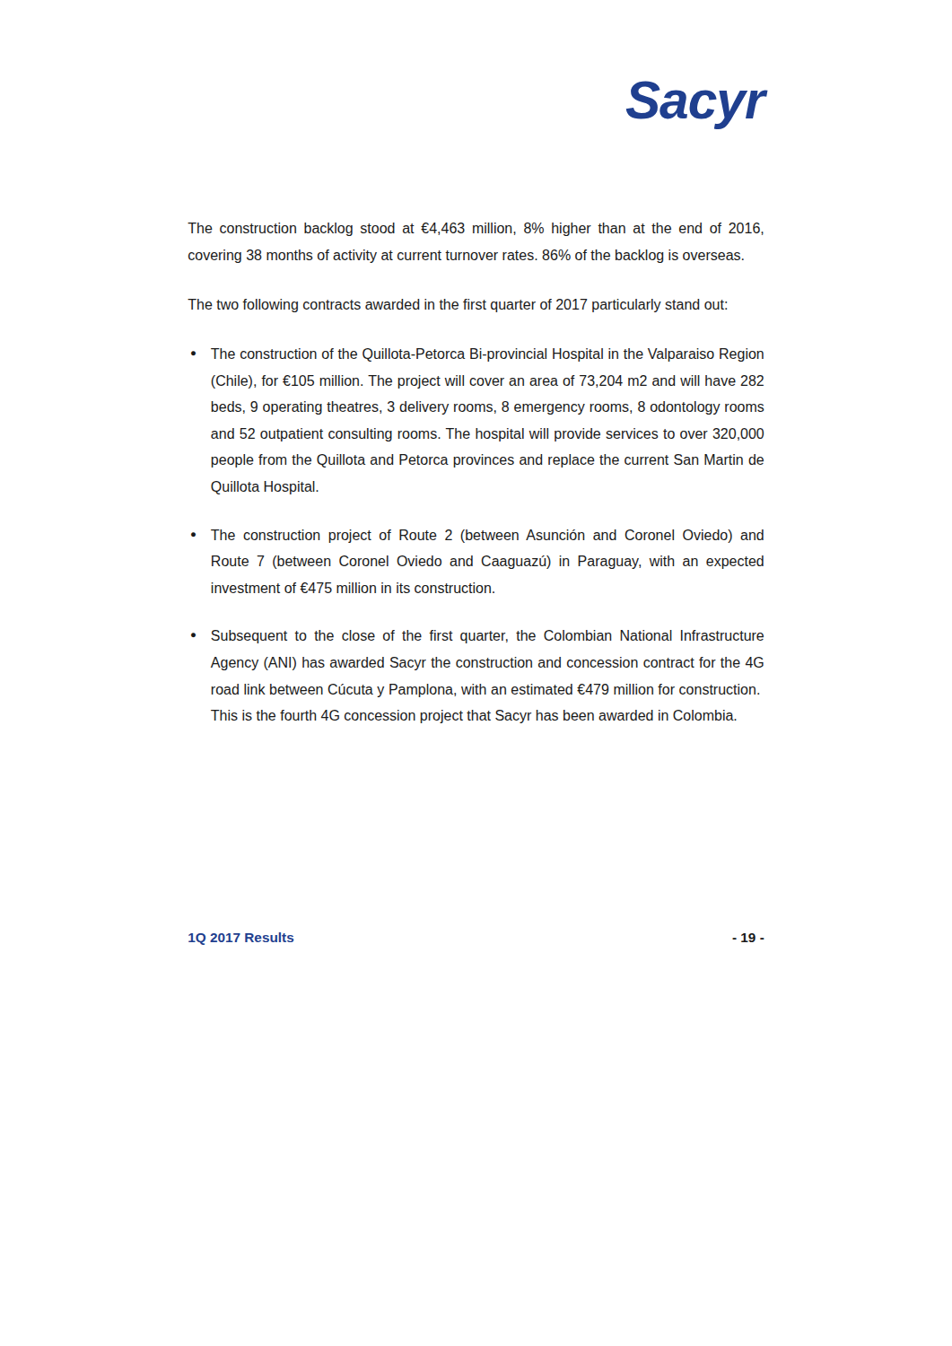Sacyr
The construction backlog stood at €4,463 million, 8% higher than at the end of 2016, covering 38 months of activity at current turnover rates. 86% of the backlog is overseas.
The two following contracts awarded in the first quarter of 2017 particularly stand out:
The construction of the Quillota-Petorca Bi-provincial Hospital in the Valparaiso Region (Chile), for €105 million. The project will cover an area of 73,204 m2 and will have 282 beds, 9 operating theatres, 3 delivery rooms, 8 emergency rooms, 8 odontology rooms and 52 outpatient consulting rooms. The hospital will provide services to over 320,000 people from the Quillota and Petorca provinces and replace the current San Martin de Quillota Hospital.
The construction project of Route 2 (between Asunción and Coronel Oviedo) and Route 7 (between Coronel Oviedo and Caaguazú) in Paraguay, with an expected investment of €475 million in its construction.
Subsequent to the close of the first quarter, the Colombian National Infrastructure Agency (ANI) has awarded Sacyr the construction and concession contract for the 4G road link between Cúcuta y Pamplona, with an estimated €479 million for construction. This is the fourth 4G concession project that Sacyr has been awarded in Colombia.
1Q 2017 Results
- 19 -